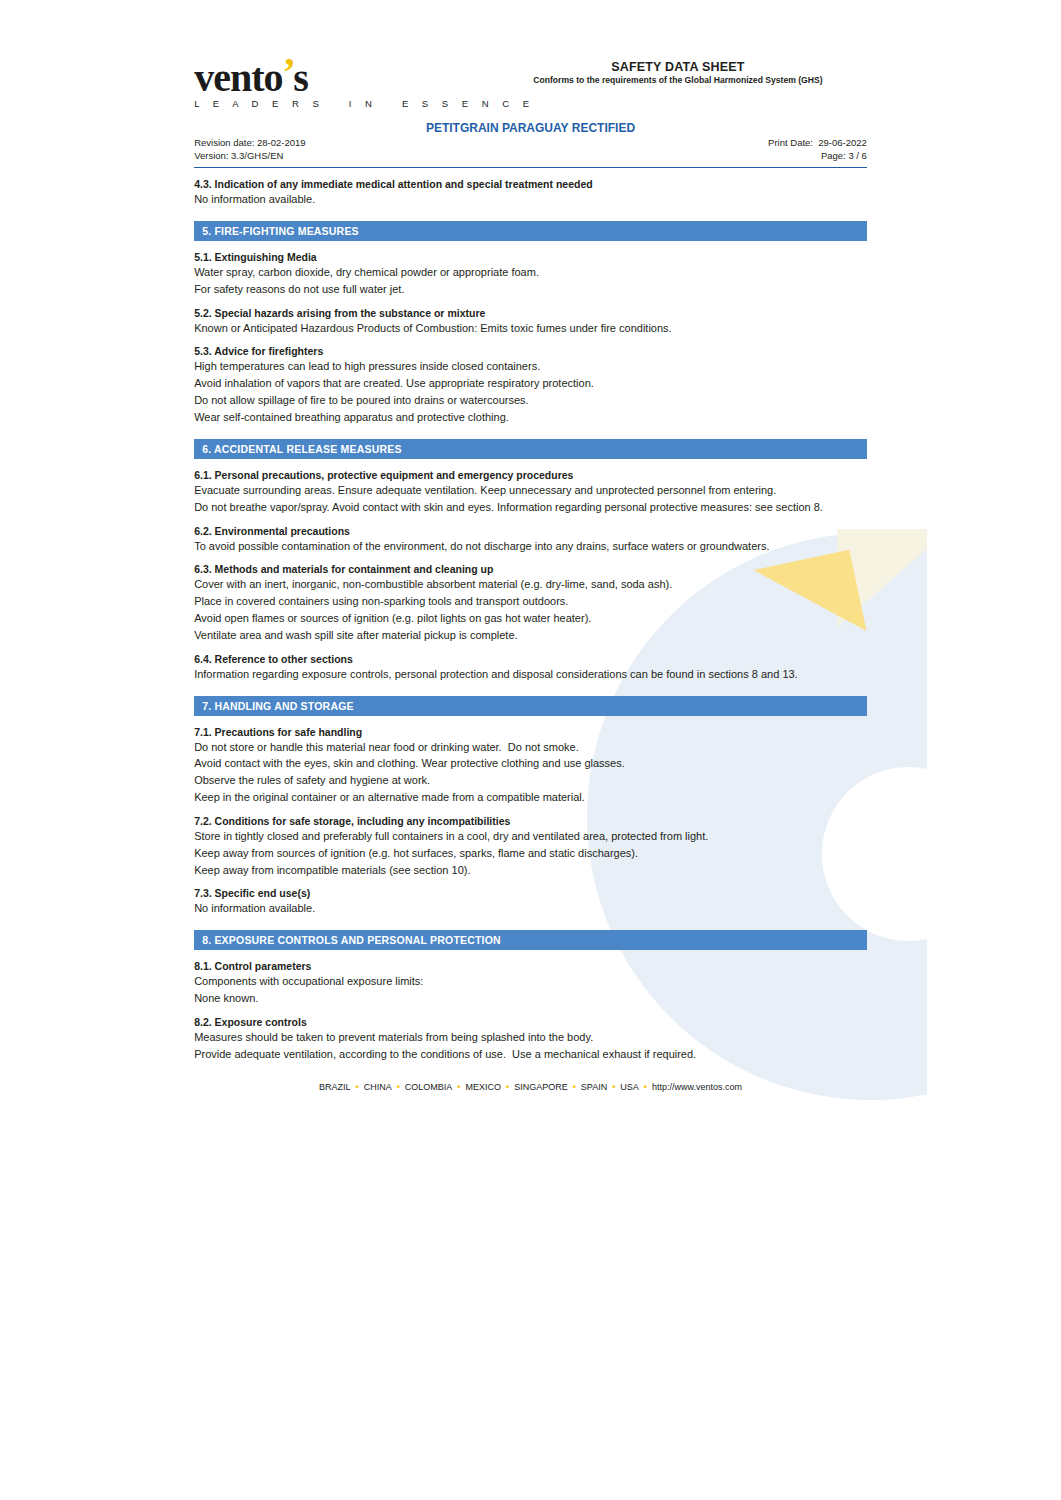vento’s
L E A D E R S I N E S S E N C E
SAFETY DATA SHEET
Conforms to the requirements of the Global Harmonized System (GHS)
PETITGRAIN PARAGUAY RECTIFIED
Revision date: 28-02-2019
Version: 3.3/GHS/EN
Print Date: 29-06-2022
Page: 3 / 6
4.3. Indication of any immediate medical attention and special treatment needed
No information available.
5. FIRE-FIGHTING MEASURES
5.1. Extinguishing Media
Water spray, carbon dioxide, dry chemical powder or appropriate foam.
For safety reasons do not use full water jet.
5.2. Special hazards arising from the substance or mixture
Known or Anticipated Hazardous Products of Combustion: Emits toxic fumes under fire conditions.
5.3. Advice for firefighters
High temperatures can lead to high pressures inside closed containers.
Avoid inhalation of vapors that are created. Use appropriate respiratory protection.
Do not allow spillage of fire to be poured into drains or watercourses.
Wear self-contained breathing apparatus and protective clothing.
6. ACCIDENTAL RELEASE MEASURES
6.1. Personal precautions, protective equipment and emergency procedures
Evacuate surrounding areas. Ensure adequate ventilation. Keep unnecessary and unprotected personnel from entering.
Do not breathe vapor/spray. Avoid contact with skin and eyes. Information regarding personal protective measures: see section 8.
6.2. Environmental precautions
To avoid possible contamination of the environment, do not discharge into any drains, surface waters or groundwaters.
6.3. Methods and materials for containment and cleaning up
Cover with an inert, inorganic, non-combustible absorbent material (e.g. dry-lime, sand, soda ash).
Place in covered containers using non-sparking tools and transport outdoors.
Avoid open flames or sources of ignition (e.g. pilot lights on gas hot water heater).
Ventilate area and wash spill site after material pickup is complete.
6.4. Reference to other sections
Information regarding exposure controls, personal protection and disposal considerations can be found in sections 8 and 13.
7. HANDLING AND STORAGE
7.1. Precautions for safe handling
Do not store or handle this material near food or drinking water. Do not smoke.
Avoid contact with the eyes, skin and clothing. Wear protective clothing and use glasses.
Observe the rules of safety and hygiene at work.
Keep in the original container or an alternative made from a compatible material.
7.2. Conditions for safe storage, including any incompatibilities
Store in tightly closed and preferably full containers in a cool, dry and ventilated area, protected from light.
Keep away from sources of ignition (e.g. hot surfaces, sparks, flame and static discharges).
Keep away from incompatible materials (see section 10).
7.3. Specific end use(s)
No information available.
8. EXPOSURE CONTROLS AND PERSONAL PROTECTION
8.1. Control parameters
Components with occupational exposure limits:
None known.
8.2. Exposure controls
Measures should be taken to prevent materials from being splashed into the body.
Provide adequate ventilation, according to the conditions of use. Use a mechanical exhaust if required.
BRAZIL • CHINA • COLOMBIA • MEXICO • SINGAPORE • SPAIN • USA • http://www.ventos.com